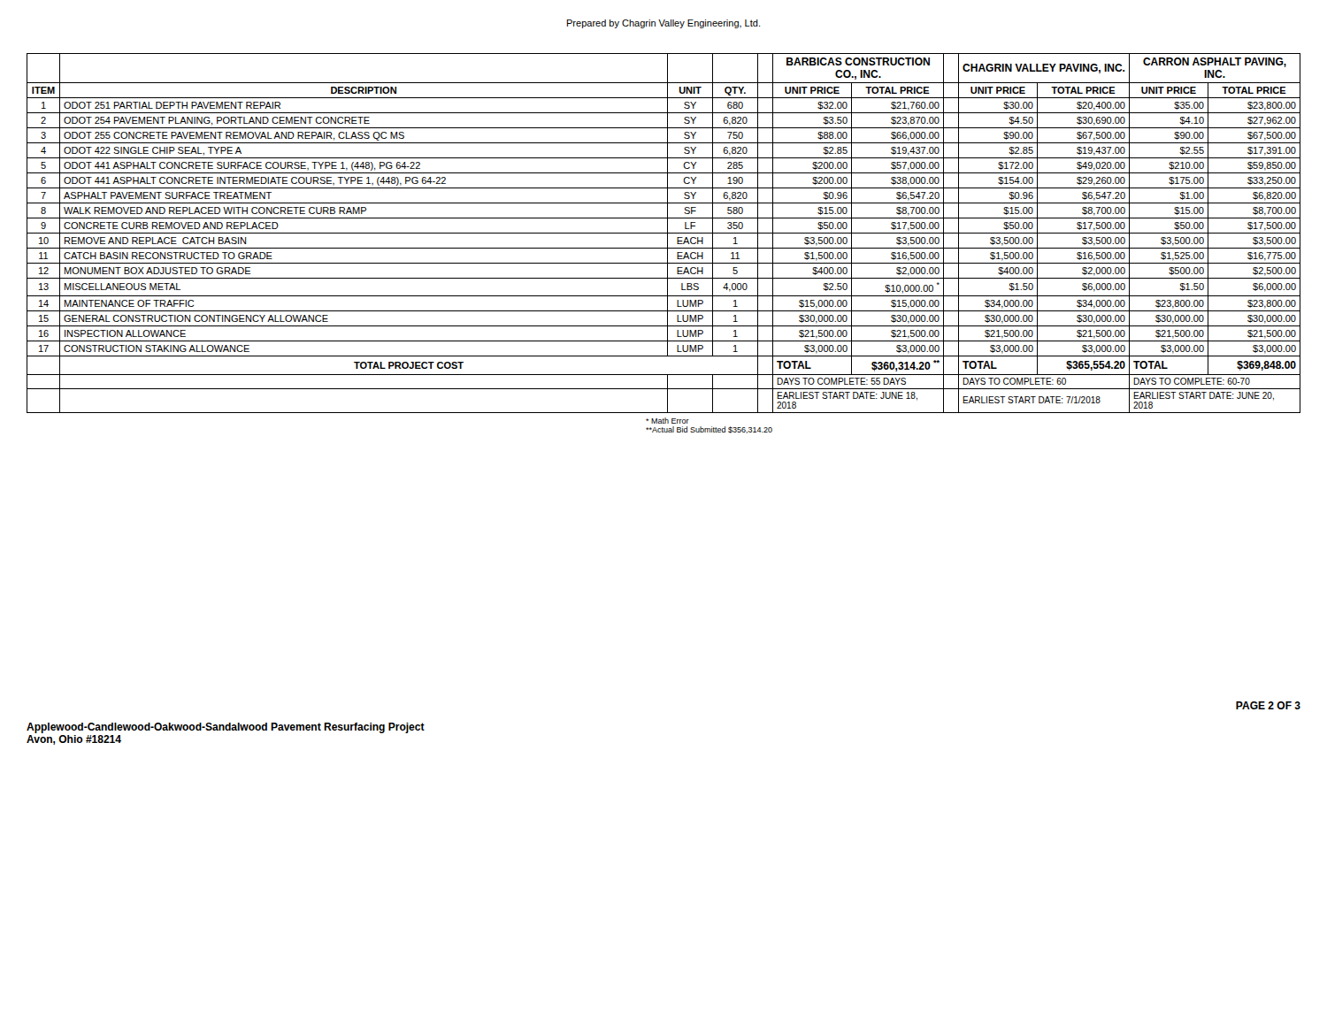Prepared by Chagrin Valley Engineering, Ltd.
| | | | | | BARBICAS CONSTRUCTION CO., INC. | | CHAGRIN VALLEY PAVING, INC. | CARRON ASPHALT PAVING, INC. |
| --- | --- | --- | --- | --- | --- | --- | --- | --- |
| ITEM | DESCRIPTION | UNIT | QTY. | | UNIT PRICE | TOTAL PRICE | | UNIT PRICE | TOTAL PRICE | UNIT PRICE | TOTAL PRICE |
| 1 | ODOT 251 PARTIAL DEPTH PAVEMENT REPAIR | SY | 680 | | $32.00 | $21,760.00 | | $30.00 | $20,400.00 | $35.00 | $23,800.00 |
| 2 | ODOT 254 PAVEMENT PLANING, PORTLAND CEMENT CONCRETE | SY | 6,820 | | $3.50 | $23,870.00 | | $4.50 | $30,690.00 | $4.10 | $27,962.00 |
| 3 | ODOT 255 CONCRETE PAVEMENT REMOVAL AND REPAIR, CLASS QC MS | SY | 750 | | $88.00 | $66,000.00 | | $90.00 | $67,500.00 | $90.00 | $67,500.00 |
| 4 | ODOT 422 SINGLE CHIP SEAL, TYPE A | SY | 6,820 | | $2.85 | $19,437.00 | | $2.85 | $19,437.00 | $2.55 | $17,391.00 |
| 5 | ODOT 441 ASPHALT CONCRETE SURFACE COURSE, TYPE 1, (448), PG 64-22 | CY | 285 | | $200.00 | $57,000.00 | | $172.00 | $49,020.00 | $210.00 | $59,850.00 |
| 6 | ODOT 441 ASPHALT CONCRETE INTERMEDIATE COURSE, TYPE 1, (448), PG 64-22 | CY | 190 | | $200.00 | $38,000.00 | | $154.00 | $29,260.00 | $175.00 | $33,250.00 |
| 7 | ASPHALT PAVEMENT SURFACE TREATMENT | SY | 6,820 | | $0.96 | $6,547.20 | | $0.96 | $6,547.20 | $1.00 | $6,820.00 |
| 8 | WALK REMOVED AND REPLACED WITH CONCRETE CURB RAMP | SF | 580 | | $15.00 | $8,700.00 | | $15.00 | $8,700.00 | $15.00 | $8,700.00 |
| 9 | CONCRETE CURB REMOVED AND REPLACED | LF | 350 | | $50.00 | $17,500.00 | | $50.00 | $17,500.00 | $50.00 | $17,500.00 |
| 10 | REMOVE AND REPLACE CATCH BASIN | EACH | 1 | | $3,500.00 | $3,500.00 | | $3,500.00 | $3,500.00 | $3,500.00 | $3,500.00 |
| 11 | CATCH BASIN RECONSTRUCTED TO GRADE | EACH | 11 | | $1,500.00 | $16,500.00 | | $1,500.00 | $16,500.00 | $1,525.00 | $16,775.00 |
| 12 | MONUMENT BOX ADJUSTED TO GRADE | EACH | 5 | | $400.00 | $2,000.00 | | $400.00 | $2,000.00 | $500.00 | $2,500.00 |
| 13 | MISCELLANEOUS METAL | LBS | 4,000 | | $2.50 | $10,000.00 * | | $1.50 | $6,000.00 | $1.50 | $6,000.00 |
| 14 | MAINTENANCE OF TRAFFIC | LUMP | 1 | | $15,000.00 | $15,000.00 | | $34,000.00 | $34,000.00 | $23,800.00 | $23,800.00 |
| 15 | GENERAL CONSTRUCTION CONTINGENCY ALLOWANCE | LUMP | 1 | | $30,000.00 | $30,000.00 | | $30,000.00 | $30,000.00 | $30,000.00 | $30,000.00 |
| 16 | INSPECTION ALLOWANCE | LUMP | 1 | | $21,500.00 | $21,500.00 | | $21,500.00 | $21,500.00 | $21,500.00 | $21,500.00 |
| 17 | CONSTRUCTION STAKING ALLOWANCE | LUMP | 1 | | $3,000.00 | $3,000.00 | | $3,000.00 | $3,000.00 | $3,000.00 | $3,000.00 |
| | TOTAL PROJECT COST | | TOTAL | $360,314.20 ** | | TOTAL | $365,554.20 | TOTAL | $369,848.00 |
| | | | | | DAYS TO COMPLETE: 55 DAYS | | DAYS TO COMPLETE: 60 | DAYS TO COMPLETE: 60-70 |
| | | | | | EARLIEST START DATE: JUNE 18, 2018 | | EARLIEST START DATE: 7/1/2018 | EARLIEST START DATE: JUNE 20, 2018 |
* Math Error
**Actual Bid Submitted $356,314.20
PAGE 2 OF 3
Applewood-Candlewood-Oakwood-Sandalwood Pavement Resurfacing Project
Avon, Ohio #18214